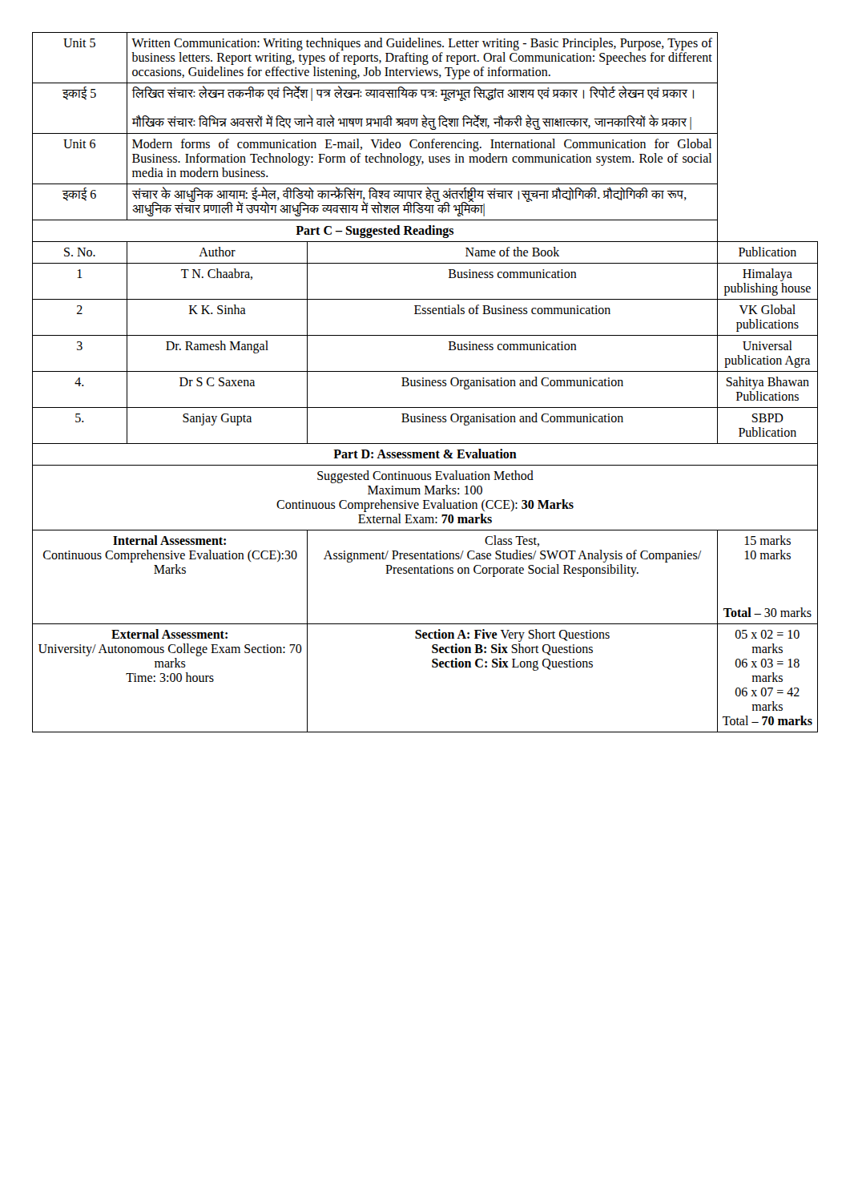| Unit 5 | Written Communication: Writing techniques and Guidelines. Letter writing - Basic Principles, Purpose, Types of business letters. Report writing, types of reports, Drafting of report. Oral Communication: Speeches for different occasions, Guidelines for effective listening, Job Interviews, Type of information. |
| इकाई 5 | लिखित संचारः लेखन तकनीक एवं निर्देश / पत्र लेखनः व्यावसायिक पत्रः मूलभूत सिद्धांत आशय एवं प्रकार। रिपोर्ट लेखन एवं प्रकार। मौखिक संचारः विभिन्न अवसरों में दिए जाने वाले भाषण प्रभावी श्रवण हेतु दिशा निर्देश, नौकरी हेतु साक्षात्कार, जानकारियों के प्रकार / |
| Unit 6 | Modern forms of communication E-mail, Video Conferencing. International Communication for Global Business. Information Technology: Form of technology, uses in modern communication system. Role of social media in modern business. |
| इकाई 6 | संचार के आधुनिक आयाम: ई-मेल, वीडियो कान्फ्रेंसिंग, विश्व व्यापार हेतु अंतर्राष्ट्रीय संचार।सूचना प्रौद्योगिकी. प्रौद्योगिकी का रूप, आधुनिक संचार प्रणाली में उपयोग आधुनिक व्यवसाय में सोशल मीडिया की भूमिका/ |
| Part C – Suggested Readings |
| S. No. | Author | Name of the Book | Publication |
| 1 | T N. Chaabra, | Business communication | Himalaya publishing house |
| 2 | K K. Sinha | Essentials of Business communication | VK Global publications |
| 3 | Dr. Ramesh Mangal | Business communication | Universal publication Agra |
| 4. | Dr S C Saxena | Business Organisation and Communication | Sahitya Bhawan Publications |
| 5. | Sanjay Gupta | Business Organisation and Communication | SBPD Publication |
| Part D: Assessment & Evaluation |
| Suggested Continuous Evaluation Method Maximum Marks: 100 Continuous Comprehensive Evaluation (CCE): 30 Marks External Exam: 70 marks |
| Internal Assessment: Continuous Comprehensive Evaluation (CCE):30 Marks | Class Test, Assignment/ Presentations/ Case Studies/ SWOT Analysis of Companies/ Presentations on Corporate Social Responsibility. | 15 marks 10 marks Total – 30 marks |
| External Assessment: University/ Autonomous College Exam Section: 70 marks Time: 3:00 hours | Section A: Five Very Short Questions Section B: Six Short Questions Section C: Six Long Questions | 05 x 02 = 10 marks 06 x 03 = 18 marks 06 x 07 = 42 marks Total – 70 marks |